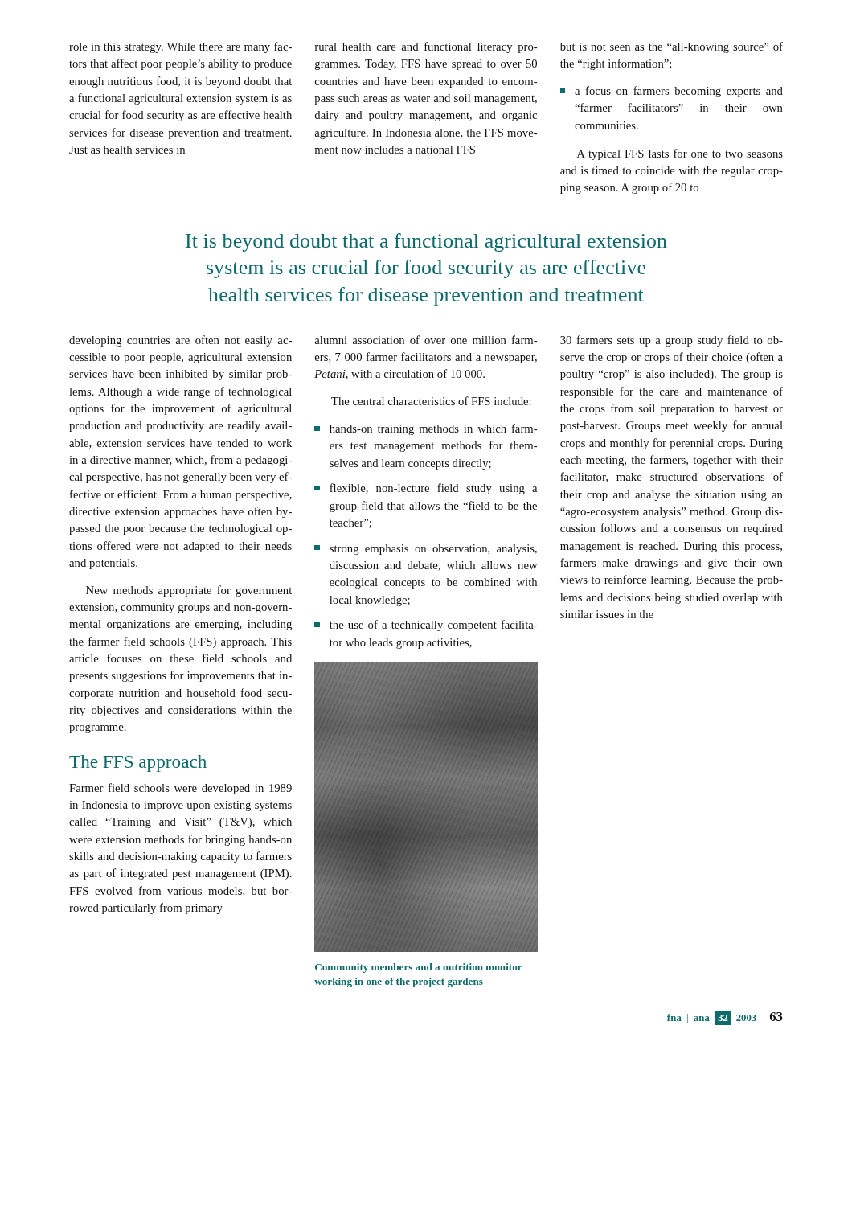role in this strategy. While there are many factors that affect poor people’s ability to produce enough nutritious food, it is beyond doubt that a functional agricultural extension system is as crucial for food security as are effective health services for disease prevention and treatment. Just as health services in
rural health care and functional literacy programmes. Today, FFS have spread to over 50 countries and have been expanded to encompass such areas as water and soil management, dairy and poultry management, and organic agriculture. In Indonesia alone, the FFS movement now includes a national FFS
but is not seen as the “all-knowing source” of the “right information”;
a focus on farmers becoming experts and “farmer facilitators” in their own communities.
A typical FFS lasts for one to two seasons and is timed to coincide with the regular cropping season. A group of 20 to
It is beyond doubt that a functional agricultural extension
system is as crucial for food security as are effective
health services for disease prevention and treatment
developing countries are often not easily accessible to poor people, agricultural extension services have been inhibited by similar problems. Although a wide range of technological options for the improvement of agricultural production and productivity are readily available, extension services have tended to work in a directive manner, which, from a pedagogical perspective, has not generally been very effective or efficient. From a human perspective, directive extension approaches have often bypassed the poor because the technological options offered were not adapted to their needs and potentials.
New methods appropriate for government extension, community groups and non-governmental organizations are emerging, including the farmer field schools (FFS) approach. This article focuses on these field schools and presents suggestions for improvements that incorporate nutrition and household food security objectives and considerations within the programme.
The FFS approach
Farmer field schools were developed in 1989 in Indonesia to improve upon existing systems called “Training and Visit” (T&V), which were extension methods for bringing hands-on skills and decision-making capacity to farmers as part of integrated pest management (IPM). FFS evolved from various models, but borrowed particularly from primary
alumni association of over one million farmers, 7 000 farmer facilitators and a newspaper, Petani, with a circulation of 10 000.
The central characteristics of FFS include:
hands-on training methods in which farmers test management methods for themselves and learn concepts directly;
flexible, non-lecture field study using a group field that allows the “field to be the teacher”;
strong emphasis on observation, analysis, discussion and debate, which allows new ecological concepts to be combined with local knowledge;
the use of a technically competent facilitator who leads group activities,
K. Callens
Community members and a nutrition monitor working in one of the project gardens
30 farmers sets up a group study field to observe the crop or crops of their choice (often a poultry “crop” is also included). The group is responsible for the care and maintenance of the crops from soil preparation to harvest or post-harvest. Groups meet weekly for annual crops and monthly for perennial crops. During each meeting, the farmers, together with their facilitator, make structured observations of their crop and analyse the situation using an “agro-ecosystem analysis” method. Group discussion follows and a consensus on required management is reached. During this process, farmers make drawings and give their own views to reinforce learning. Because the problems and decisions being studied overlap with similar issues in the
fna|ana 32 2003 63